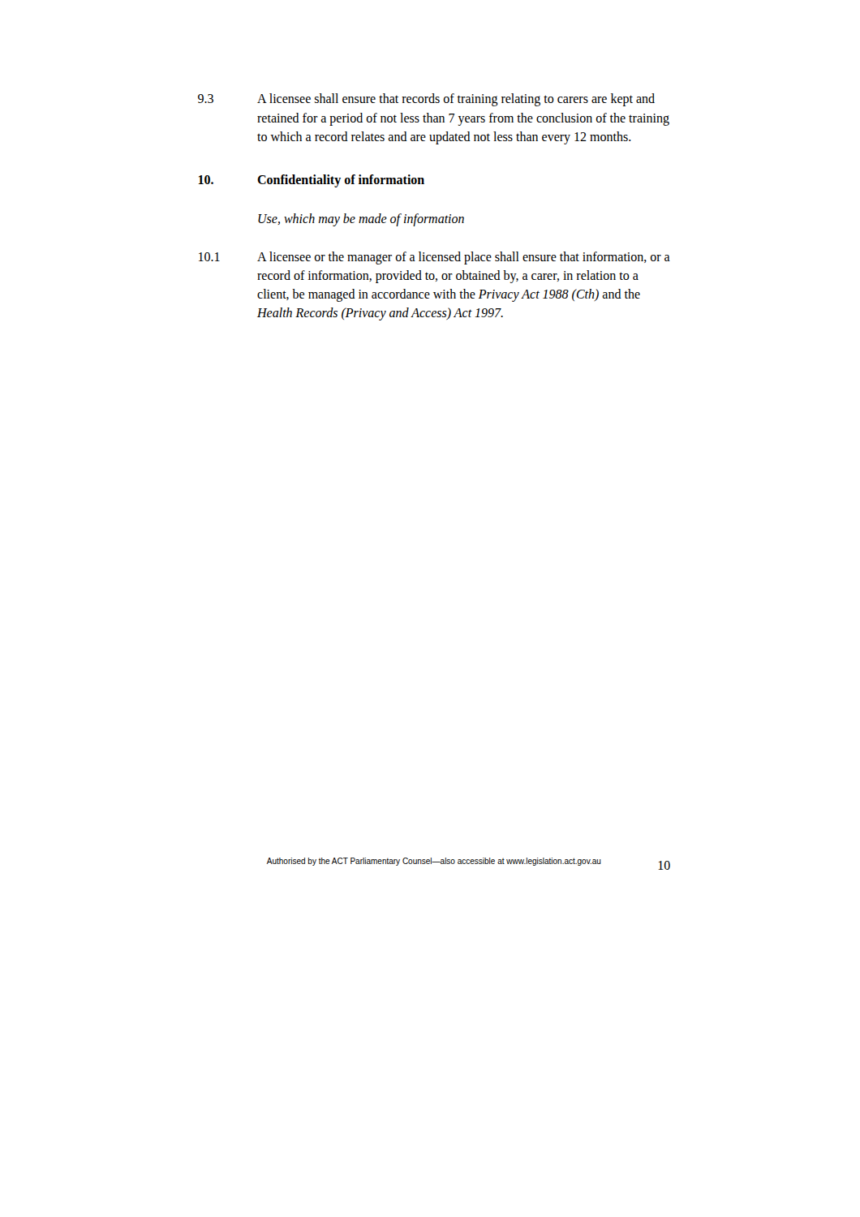9.3
A licensee shall ensure that records of training relating to carers are kept and retained for a period of not less than 7 years from the conclusion of the training to which a record relates and are updated not less than every 12 months.
10.
Confidentiality of information
Use, which may be made of information
10.1
A licensee or the manager of a licensed place shall ensure that information, or a record of information, provided to, or obtained by, a carer, in relation to a client, be managed in accordance with the Privacy Act 1988 (Cth) and the Health Records (Privacy and Access) Act 1997.
Authorised by the ACT Parliamentary Counsel—also accessible at www.legislation.act.gov.au
10